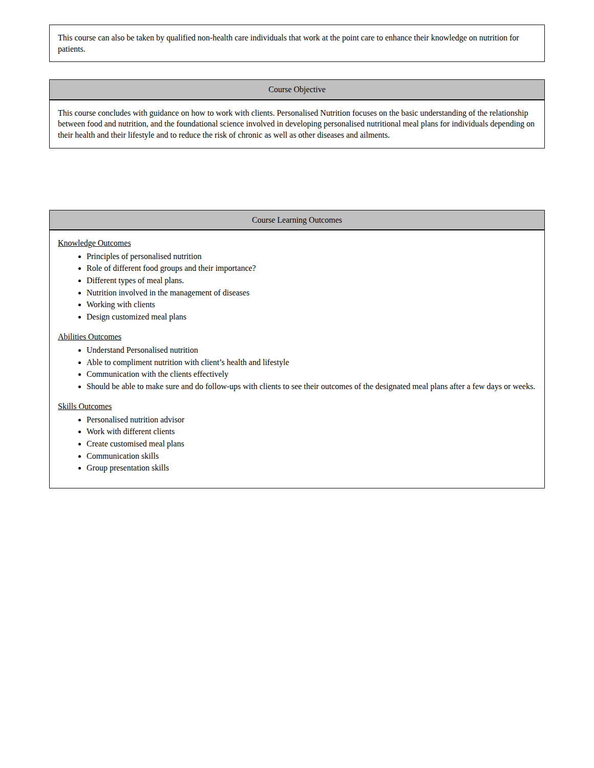This course can also be taken by qualified non-health care individuals that work at the point care to enhance their knowledge on nutrition for patients.
Course Objective
This course concludes with guidance on how to work with clients. Personalised Nutrition focuses on the basic understanding of the relationship between food and nutrition, and the foundational science involved in developing personalised nutritional meal plans for individuals depending on their health and their lifestyle and to reduce the risk of chronic as well as other diseases and ailments.
Course Learning Outcomes
Knowledge Outcomes
Principles of personalised nutrition
Role of different food groups and their importance?
Different types of meal plans.
Nutrition involved in the management of diseases
Working with clients
Design customized meal plans
Abilities Outcomes
Understand Personalised nutrition
Able to compliment nutrition with client’s health and lifestyle
Communication with the clients effectively
Should be able to make sure and do follow-ups with clients to see their outcomes of the designated meal plans after a few days or weeks.
Skills Outcomes
Personalised nutrition advisor
Work with different clients
Create customised meal plans
Communication skills
Group presentation skills